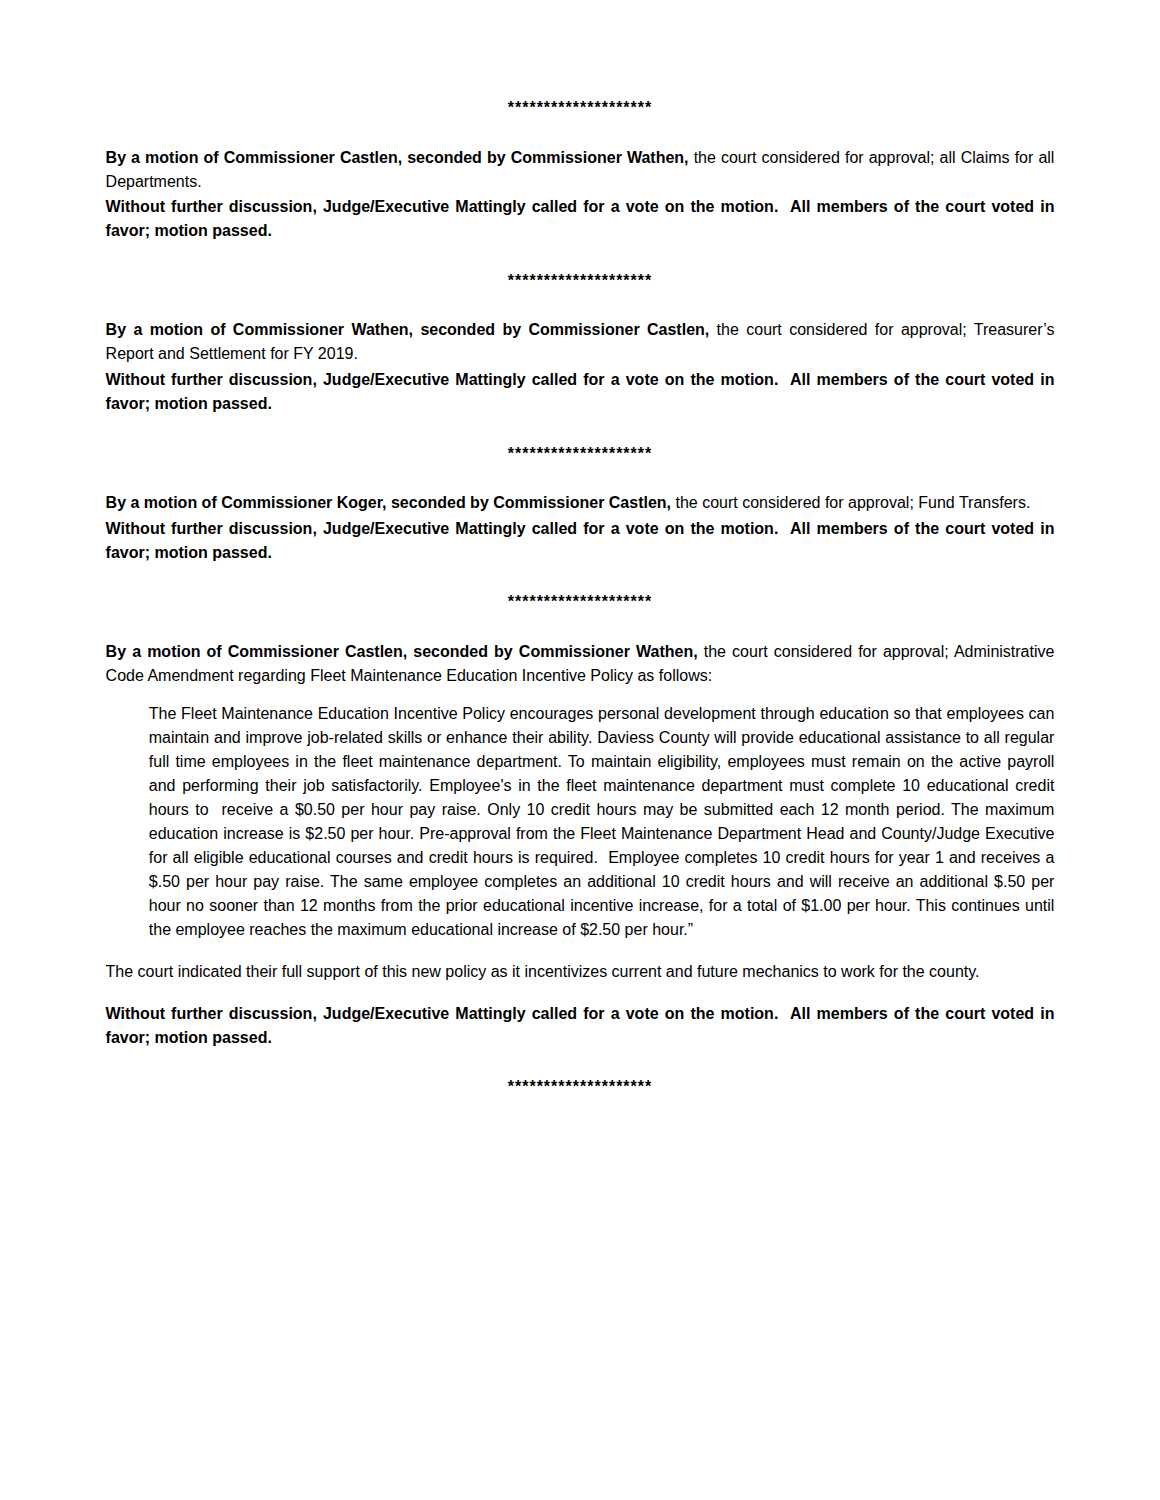********************
By a motion of Commissioner Castlen, seconded by Commissioner Wathen, the court considered for approval; all Claims for all Departments.
Without further discussion, Judge/Executive Mattingly called for a vote on the motion. All members of the court voted in favor; motion passed.
********************
By a motion of Commissioner Wathen, seconded by Commissioner Castlen, the court considered for approval; Treasurer’s Report and Settlement for FY 2019.
Without further discussion, Judge/Executive Mattingly called for a vote on the motion. All members of the court voted in favor; motion passed.
********************
By a motion of Commissioner Koger, seconded by Commissioner Castlen, the court considered for approval; Fund Transfers.
Without further discussion, Judge/Executive Mattingly called for a vote on the motion. All members of the court voted in favor; motion passed.
********************
By a motion of Commissioner Castlen, seconded by Commissioner Wathen, the court considered for approval; Administrative Code Amendment regarding Fleet Maintenance Education Incentive Policy as follows:
The Fleet Maintenance Education Incentive Policy encourages personal development through education so that employees can maintain and improve job-related skills or enhance their ability. Daviess County will provide educational assistance to all regular full time employees in the fleet maintenance department. To maintain eligibility, employees must remain on the active payroll and performing their job satisfactorily. Employee's in the fleet maintenance department must complete 10 educational credit hours to receive a $0.50 per hour pay raise. Only 10 credit hours may be submitted each 12 month period. The maximum education increase is $2.50 per hour. Pre-approval from the Fleet Maintenance Department Head and County/Judge Executive for all eligible educational courses and credit hours is required. Employee completes 10 credit hours for year 1 and receives a $.50 per hour pay raise. The same employee completes an additional 10 credit hours and will receive an additional $.50 per hour no sooner than 12 months from the prior educational incentive increase, for a total of $1.00 per hour. This continues until the employee reaches the maximum educational increase of $2.50 per hour.”
The court indicated their full support of this new policy as it incentivizes current and future mechanics to work for the county.
Without further discussion, Judge/Executive Mattingly called for a vote on the motion. All members of the court voted in favor; motion passed.
********************